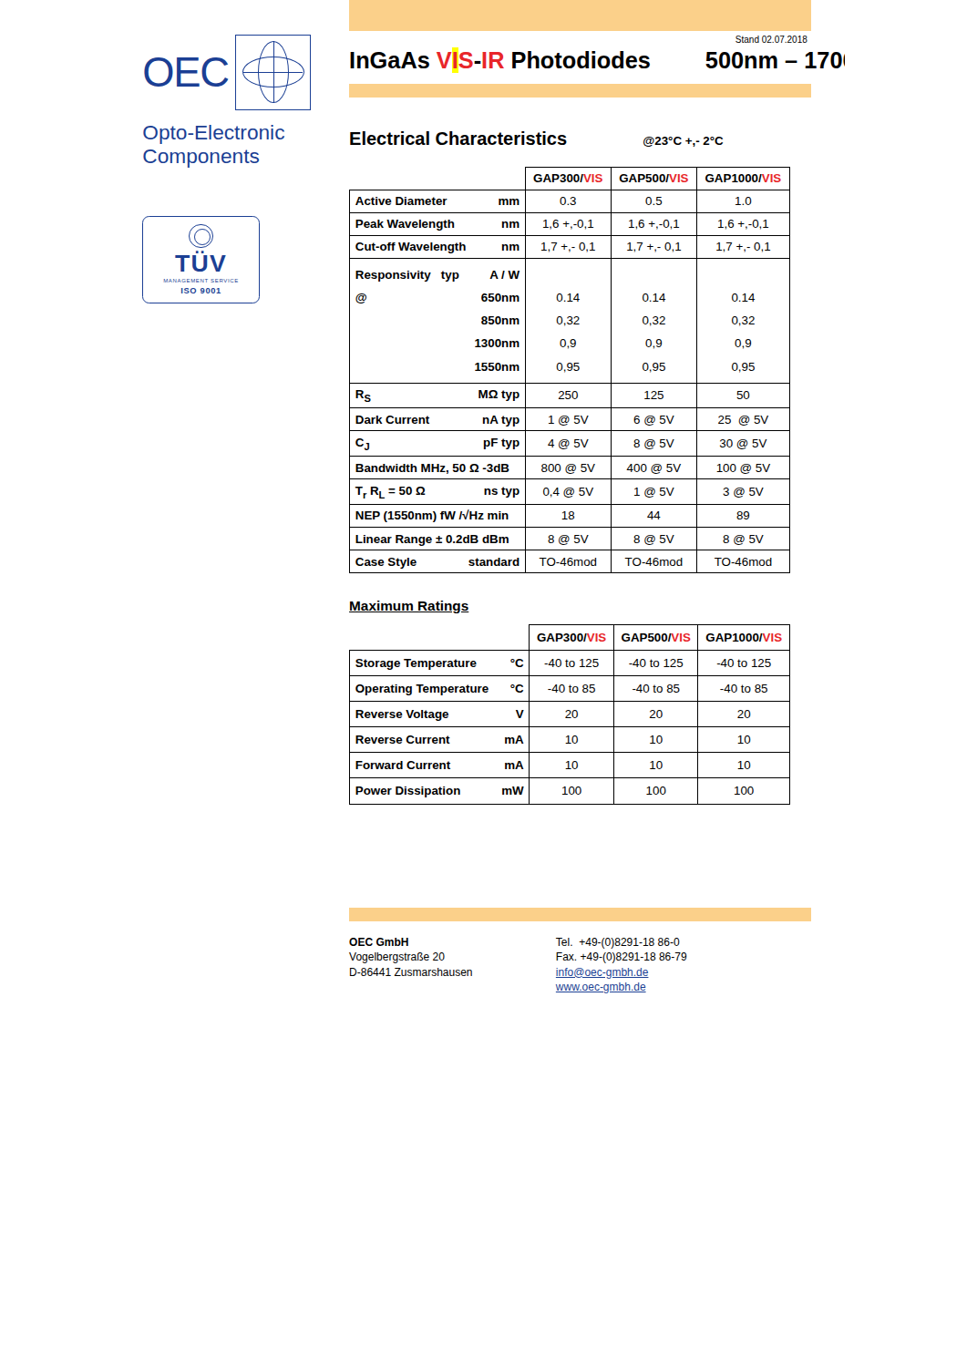YOUR PARTNER
OEC
Opto-Electronic
Components
TÜV
MANAGEMENT SERVICE
ISO 9001
Stand 02.07.2018
InGaAs VIS-IR Photodiodes 500nm – 1700nm
Electrical Characteristics @23°C +,- 2°C
| | GAP300/ VIS | GAP500/ VIS | GAP1000/ VIS |
| --- | --- | --- | --- |
| Active Diameter mm | 0.3 | 0.5 | 1.0 |
| Peak Wavelength nm | 1,6 +,-0,1 | 1,6 +,-0,1 | 1,6 +,-0,1 |
| Cut-off Wavelength nm | 1,7 +,- 0,1 | 1,7 +,- 0,1 | 1,7 +,- 0,1 |
| Responsivity typ A / W @ 650nm 850nm 1300nm 1550nm | 0.14 0,32 0,9 0,95 | 0.14 0,32 0,9 0,95 | 0.14 0,32 0,9 0,95 |
| R S MΩ typ | 250 | 125 | 50 |
| Dark Current nA typ | 1 @ 5V | 6 @ 5V | 25 @ 5V |
| C J pF typ | 4 @ 5V | 8 @ 5V | 30 @ 5V |
| Bandwidth MHz, 50 Ω -3dB | 800 @ 5V | 400 @ 5V | 100 @ 5V |
| T r R L = 50 Ω ns typ | 0,4 @ 5V | 1 @ 5V | 3 @ 5V |
| NEP (1550nm) fW /√Hz min | 18 | 44 | 89 |
| Linear Range ± 0.2dB dBm | 8 @ 5V | 8 @ 5V | 8 @ 5V |
| Case Style standard | TO-46mod | TO-46mod | TO-46mod |
Maximum Ratings
| | GAP300/ VIS | GAP500/ VIS | GAP1000/ VIS |
| --- | --- | --- | --- |
| Storage Temperature °C | -40 to 125 | -40 to 125 | -40 to 125 |
| Operating Temperature °C | -40 to 85 | -40 to 85 | -40 to 85 |
| Reverse Voltage V | 20 | 20 | 20 |
| Reverse Current mA | 10 | 10 | 10 |
| Forward Current mA | 10 | 10 | 10 |
| Power Dissipation mW | 100 | 100 | 100 |
OEC GmbH
Vogelbergstraße 20
D-86441 Zusmarshausen
Tel. +49-(0)8291-18 86-0
Fax. +49-(0)8291-18 86-79
info@oec-gmbh.de
www.oec-gmbh.de